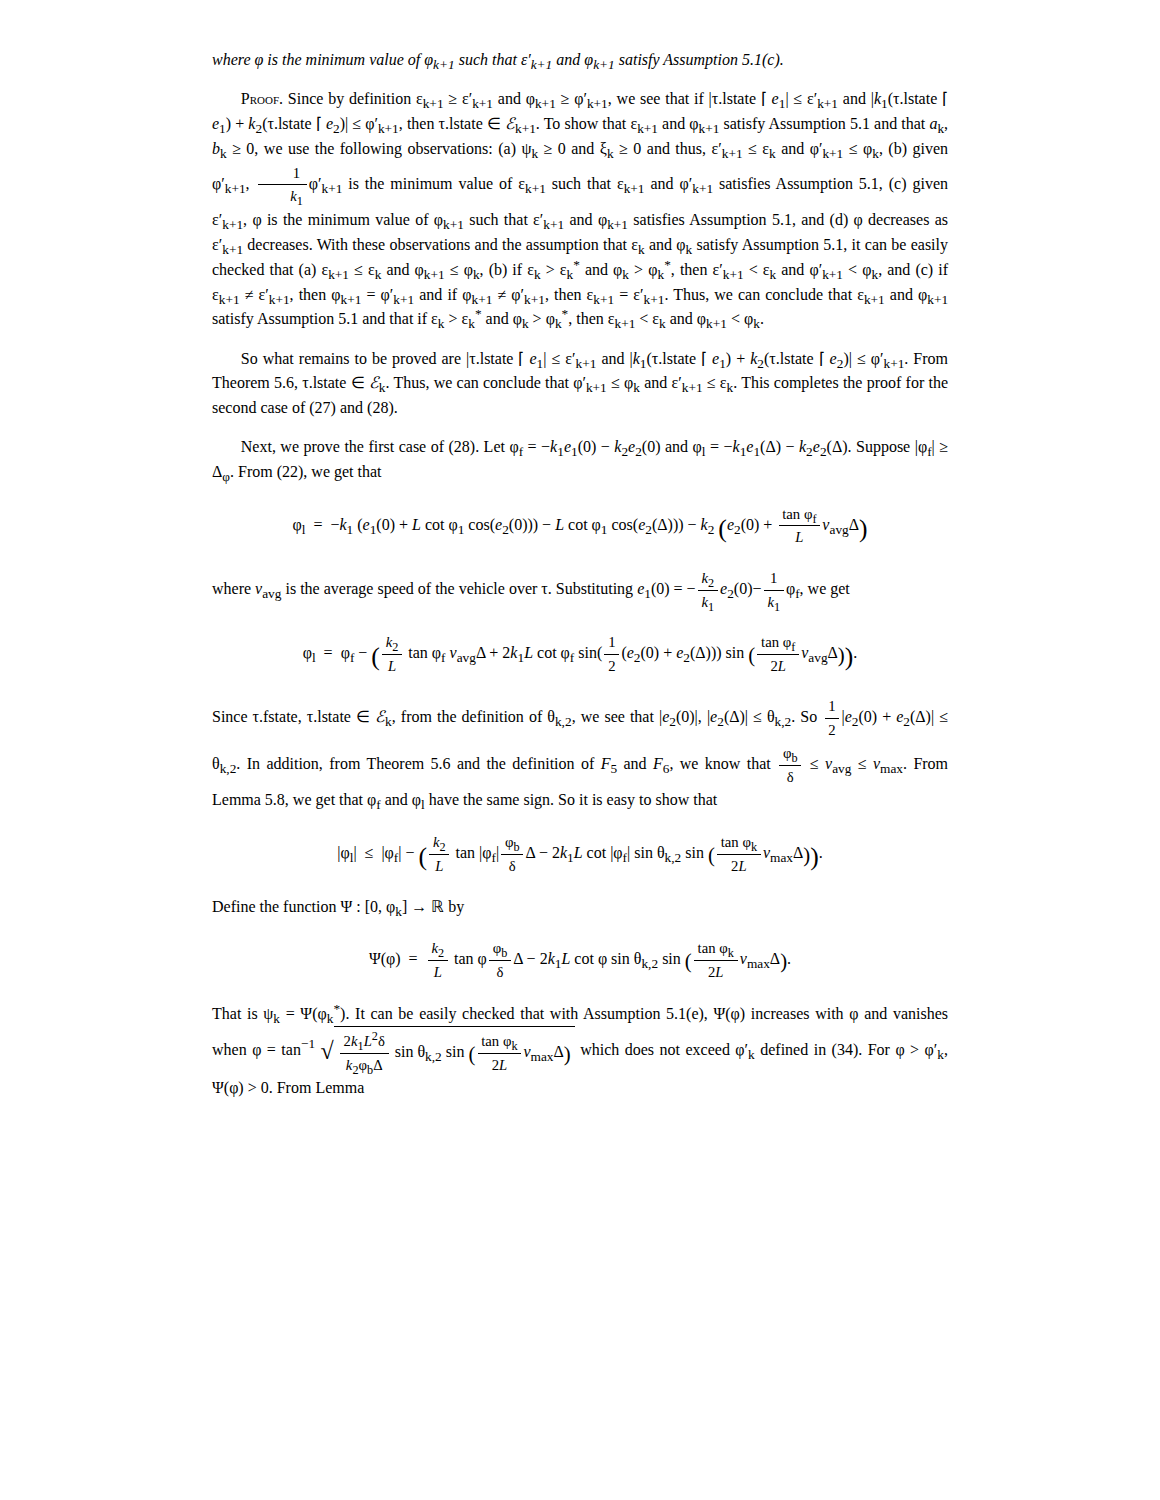where φ is the minimum value of φk+1 such that ε′k+1 and φk+1 satisfy Assumption 5.1(c).
Proof. Since by definition εk+1 ≥ ε′k+1 and φk+1 ≥ φ′k+1, we see that if |τ.lstate ⌈ e1| ≤ ε′k+1 and |k1(τ.lstate ⌈ e1) + k2(τ.lstate ⌈ e2)| ≤ φ′k+1, then τ.lstate ∈ ℰk+1. To show that εk+1 and φk+1 satisfy Assumption 5.1 and that ak, bk ≥ 0, we use the following observations: (a) ψk ≥ 0 and ξk ≥ 0 and thus, ε′k+1 ≤ εk and φ′k+1 ≤ φk, (b) given φ′k+1, 1 k1φ′k+1 is the minimum value of εk+1 such that εk+1 and φ′k+1 satisfies Assumption 5.1, (c) given ε′k+1, φ is the minimum value of φk+1 such that ε′k+1 and φk+1 satisfies Assumption 5.1, and (d) φ decreases as ε′k+1 decreases. With these observations and the assumption that εk and φk satisfy Assumption 5.1, it can be easily checked that (a) εk+1 ≤ εk and φk+1 ≤ φk, (b) if εk > εk* and φk > φk*, then ε′k+1 < εk and φ′k+1 < φk, and (c) if εk+1 ≠ ε′k+1, then φk+1 = φ′k+1 and if φk+1 ≠ φ′k+1, then εk+1 = ε′k+1. Thus, we can conclude that εk+1 and φk+1 satisfy Assumption 5.1 and that if εk > εk* and φk > φk*, then εk+1 < εk and φk+1 < φk.
So what remains to be proved are |τ.lstate ⌈ e1| ≤ ε′k+1 and |k1(τ.lstate ⌈ e1) + k2(τ.lstate ⌈ e2)| ≤ φ′k+1. From Theorem 5.6, τ.lstate ∈ ℰk. Thus, we can conclude that φ′k+1 ≤ φk and ε′k+1 ≤ εk. This completes the proof for the second case of (27) and (28).
Next, we prove the first case of (28). Let φf = −k1e1(0) − k2e2(0) and φl = −k1e1(Δ) − k2e2(Δ). Suppose |φf| ≥ Δφ. From (22), we get that
φl = −k1 (e1(0) + L cot φ1 cos(e2(0))) − L cot φ1 cos(e2(Δ))) − k2 (e2(0) + tan φf L vavgΔ)
where vavg is the average speed of the vehicle over τ. Substituting e1(0) = −k2 k1 e2(0)−1 k1φf, we get
φl = φf − (k2 L tan φf vavgΔ + 2k1L cot φf sin(12(e2(0) + e2(Δ))) sin (tan φf 2L vavgΔ)).
Since τ.fstate, τ.lstate ∈ ℰk, from the definition of θk,2, we see that |e2(0)|, |e2(Δ)| ≤ θk,2. So 12|e2(0) + e2(Δ)| ≤ θk,2. In addition, from Theorem 5.6 and the definition of F5 and F6, we know that φb δ ≤ vavg ≤ vmax. From Lemma 5.8, we get that φf and φl have the same sign. So it is easy to show that
|φl| ≤ |φf| − (k2 L tan |φf|φb δ Δ − 2k1L cot |φf| sin θk,2 sin (tan φk 2L vmaxΔ)).
Define the function Ψ : [0, φk] → ℝ by
Ψ(φ) = k2 L tan φφb δ Δ − 2k1L cot φ sin θk,2 sin (tan φk 2L vmaxΔ).
That is ψk = Ψ(φk*). It can be easily checked that with Assumption 5.1(e), Ψ(φ) increases with φ and vanishes when φ = tan−1 √2k1L2δ k2φbΔ sin θk,2 sin (tan φk 2L vmaxΔ) which does not exceed φ′k defined in (34). For φ > φ′k, Ψ(φ) > 0. From Lemma